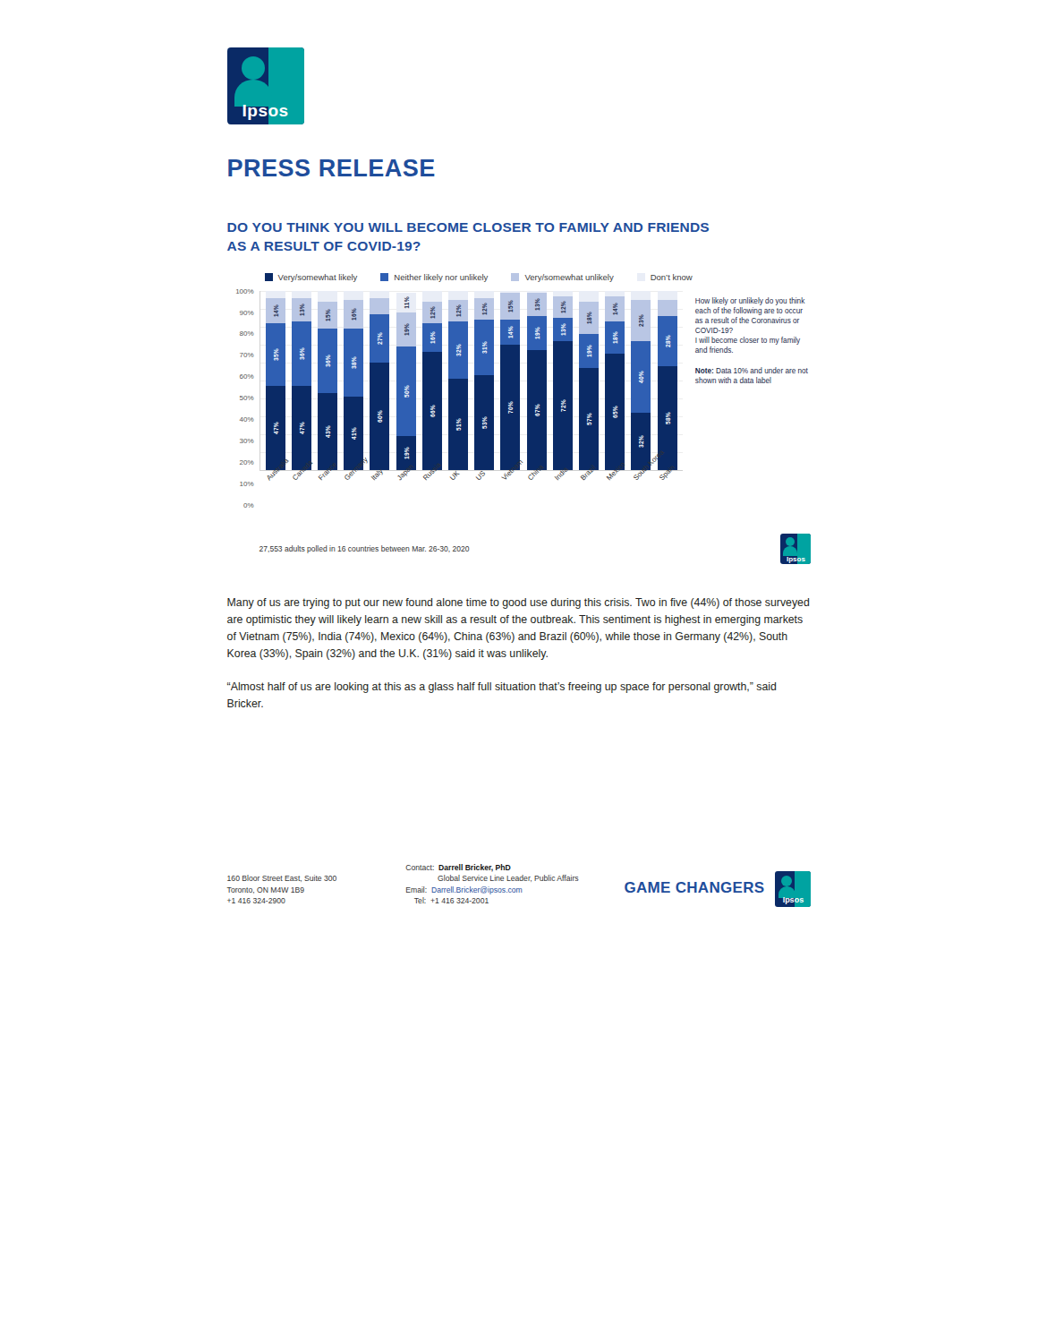Ipsos
PRESS RELEASE
Do you think you will become closer to family and friends
as a result of COVID-19?
Very/somewhat likely
Neither likely nor unlikely
Very/somewhat unlikely
Don’t know
100%
90%
80%
70%
60%
50%
40%
30%
20%
10%
0%
14%
35%
47%
13%
36%
47%
15%
36%
43%
16%
38%
41%
27%
60%
11%
19%
50%
19%
12%
16%
66%
12%
32%
51%
12%
31%
53%
15%
14%
70%
13%
19%
67%
12%
13%
72%
18%
19%
57%
14%
18%
65%
23%
40%
32%
28%
58%
Australia
Canada
France
Germany
Italy
Japan
Russia
UK
US
Vietnam
China
India
Brazil
Mexico
South Korea
Spain
How likely or unlikely do you think each of the following are to occur as a result of the Coronavirus or COVID-19?
I will become closer to my family and friends.
Note: Data 10% and under are not shown with a data label
27,553 adults polled in 16 countries between Mar. 26-30, 2020
Ipsos
Many of us are trying to put our new found alone time to good use during this crisis. Two in five (44%) of those surveyed are optimistic they will likely learn a new skill as a result of the outbreak. This sentiment is highest in emerging markets of Vietnam (75%), India (74%), Mexico (64%), China (63%) and Brazil (60%), while those in Germany (42%), South Korea (33%), Spain (32%) and the U.K. (31%) said it was unlikely.
“Almost half of us are looking at this as a glass half full situation that’s freeing up space for personal growth,” said Bricker.
160 Bloor Street East, Suite 300 Toronto, ON M4W 1B9 +1 416 324-2900
Contact: Darrell Bricker, PhD
Global Service Line Leader, Public Affairs
Email: Darrell.Bricker@ipsos.com
Tel: +1 416 324-2001
GAME CHANGERS
Ipsos